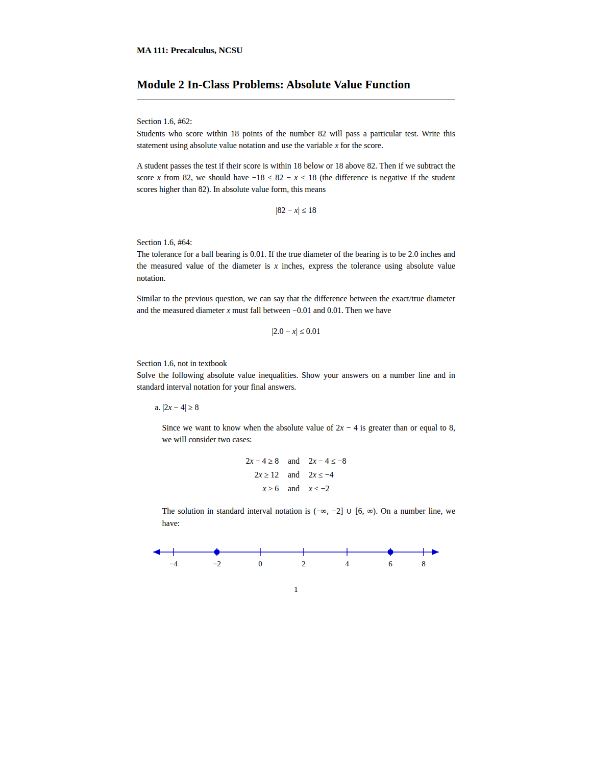MA 111: Precalculus, NCSU
Module 2 In-Class Problems: Absolute Value Function
Section 1.6, #62:
Students who score within 18 points of the number 82 will pass a particular test. Write this statement using absolute value notation and use the variable x for the score.
A student passes the test if their score is within 18 below or 18 above 82. Then if we subtract the score x from 82, we should have −18 ≤ 82 − x ≤ 18 (the difference is negative if the student scores higher than 82). In absolute value form, this means
|82 − x| ≤ 18
Section 1.6, #64:
The tolerance for a ball bearing is 0.01. If the true diameter of the bearing is to be 2.0 inches and the measured value of the diameter is x inches, express the tolerance using absolute value notation.
Similar to the previous question, we can say that the difference between the exact/true diameter and the measured diameter x must fall between −0.01 and 0.01. Then we have
|2.0 − x| ≤ 0.01
Section 1.6, not in textbook
Solve the following absolute value inequalities. Show your answers on a number line and in standard interval notation for your final answers.
a. |2x − 4| ≥ 8
Since we want to know when the absolute value of 2x − 4 is greater than or equal to 8, we will consider two cases:
| 2 x − 4 ≥ 8 | and | 2 x − 4 ≤ −8 |
| 2 x ≥ 12 | and | 2 x ≤ −4 |
| x ≥ 6 | and | x ≤ −2 |
The solution in standard interval notation is (−∞, −2] ∪ [6, ∞). On a number line, we have:
−4 −2 0 2 4 6 8
1